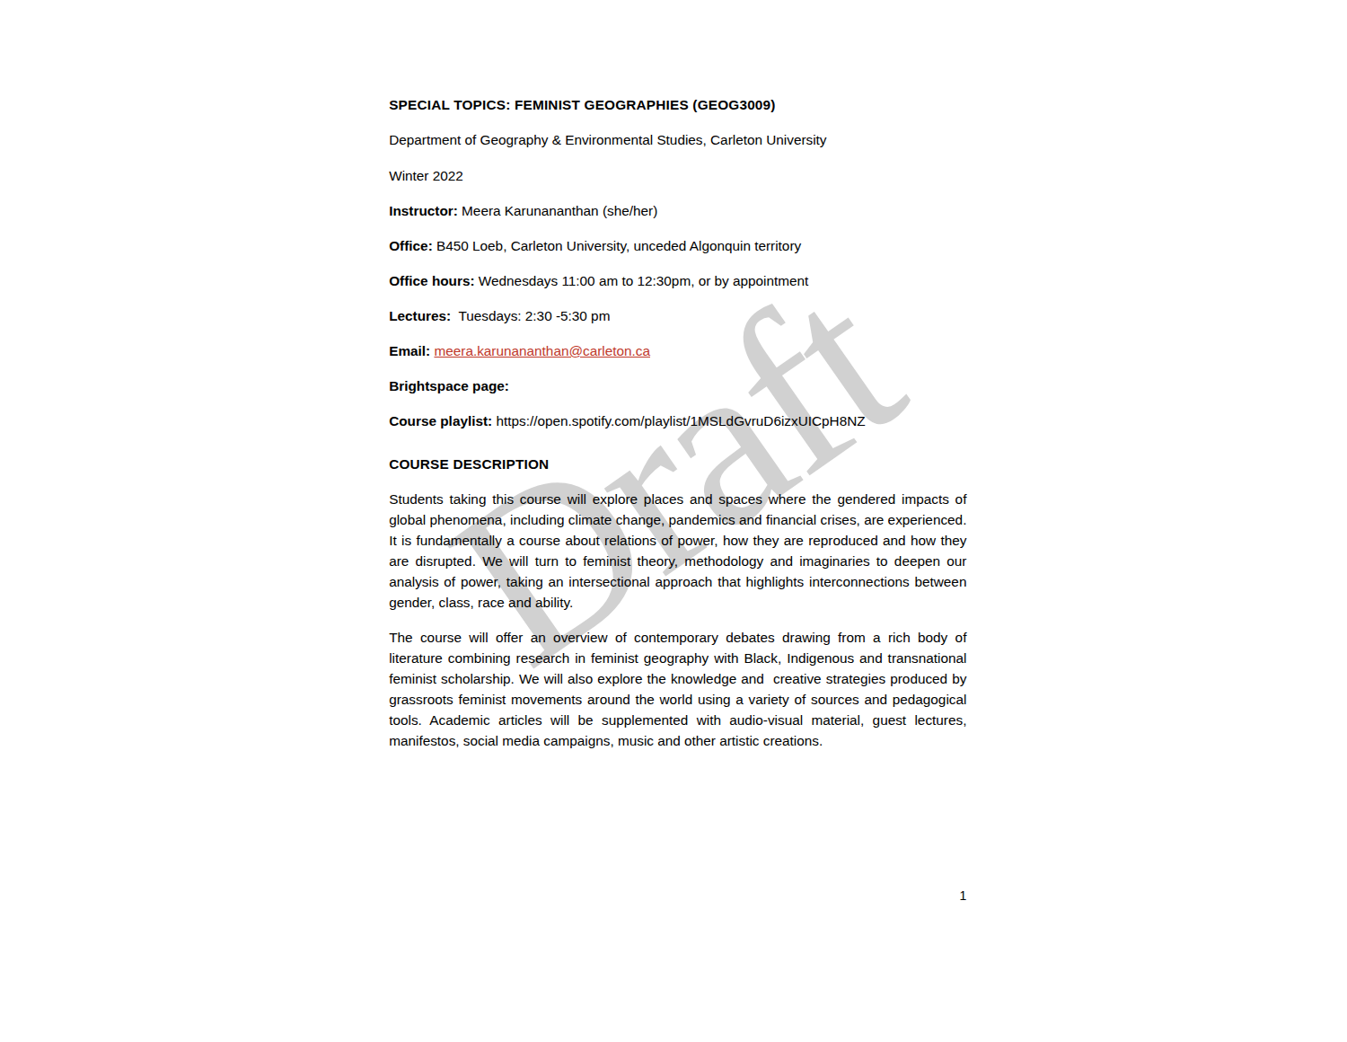Draft
SPECIAL TOPICS: FEMINIST GEOGRAPHIES (GEOG3009)
Department of Geography & Environmental Studies, Carleton University
Winter 2022
Instructor: Meera Karunananthan (she/her)
Office: B450 Loeb, Carleton University, unceded Algonquin territory
Office hours: Wednesdays 11:00 am to 12:30pm, or by appointment
Lectures: Tuesdays: 2:30 -5:30 pm
Email: meera.karunananthan@carleton.ca
Brightspace page:
Course playlist: https://open.spotify.com/playlist/1MSLdGvruD6izxUICpH8NZ
COURSE DESCRIPTION
Students taking this course will explore places and spaces where the gendered impacts of global phenomena, including climate change, pandemics and financial crises, are experienced. It is fundamentally a course about relations of power, how they are reproduced and how they are disrupted. We will turn to feminist theory, methodology and imaginaries to deepen our analysis of power, taking an intersectional approach that highlights interconnections between gender, class, race and ability.
The course will offer an overview of contemporary debates drawing from a rich body of literature combining research in feminist geography with Black, Indigenous and transnational feminist scholarship. We will also explore the knowledge and creative strategies produced by grassroots feminist movements around the world using a variety of sources and pedagogical tools. Academic articles will be supplemented with audio-visual material, guest lectures, manifestos, social media campaigns, music and other artistic creations.
1